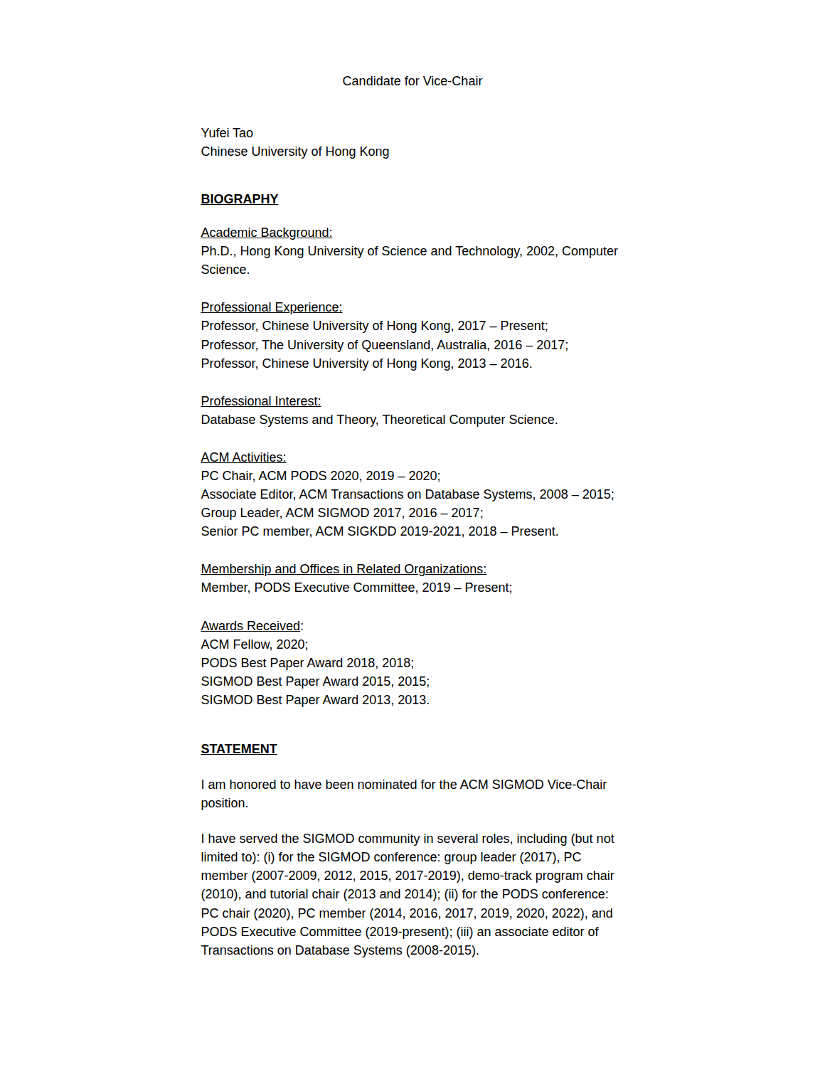Candidate for Vice-Chair
Yufei Tao
Chinese University of Hong Kong
BIOGRAPHY
Academic Background:
Ph.D., Hong Kong University of Science and Technology, 2002, Computer Science.
Professional Experience:
Professor, Chinese University of Hong Kong, 2017 – Present;
Professor, The University of Queensland, Australia, 2016 – 2017;
Professor, Chinese University of Hong Kong, 2013 – 2016.
Professional Interest:
Database Systems and Theory, Theoretical Computer Science.
ACM Activities:
PC Chair, ACM PODS 2020, 2019 – 2020;
Associate Editor, ACM Transactions on Database Systems, 2008 – 2015;
Group Leader, ACM SIGMOD 2017, 2016 – 2017;
Senior PC member, ACM SIGKDD 2019-2021, 2018 – Present.
Membership and Offices in Related Organizations:
Member, PODS Executive Committee, 2019 – Present;
Awards Received:
ACM Fellow, 2020;
PODS Best Paper Award 2018, 2018;
SIGMOD Best Paper Award 2015, 2015;
SIGMOD Best Paper Award 2013, 2013.
STATEMENT
I am honored to have been nominated for the ACM SIGMOD Vice-Chair position.
I have served the SIGMOD community in several roles, including (but not limited to): (i) for the SIGMOD conference: group leader (2017), PC member (2007-2009, 2012, 2015, 2017-2019), demo-track program chair (2010), and tutorial chair (2013 and 2014); (ii) for the PODS conference: PC chair (2020), PC member (2014, 2016, 2017, 2019, 2020, 2022), and PODS Executive Committee (2019-present); (iii) an associate editor of Transactions on Database Systems (2008-2015).